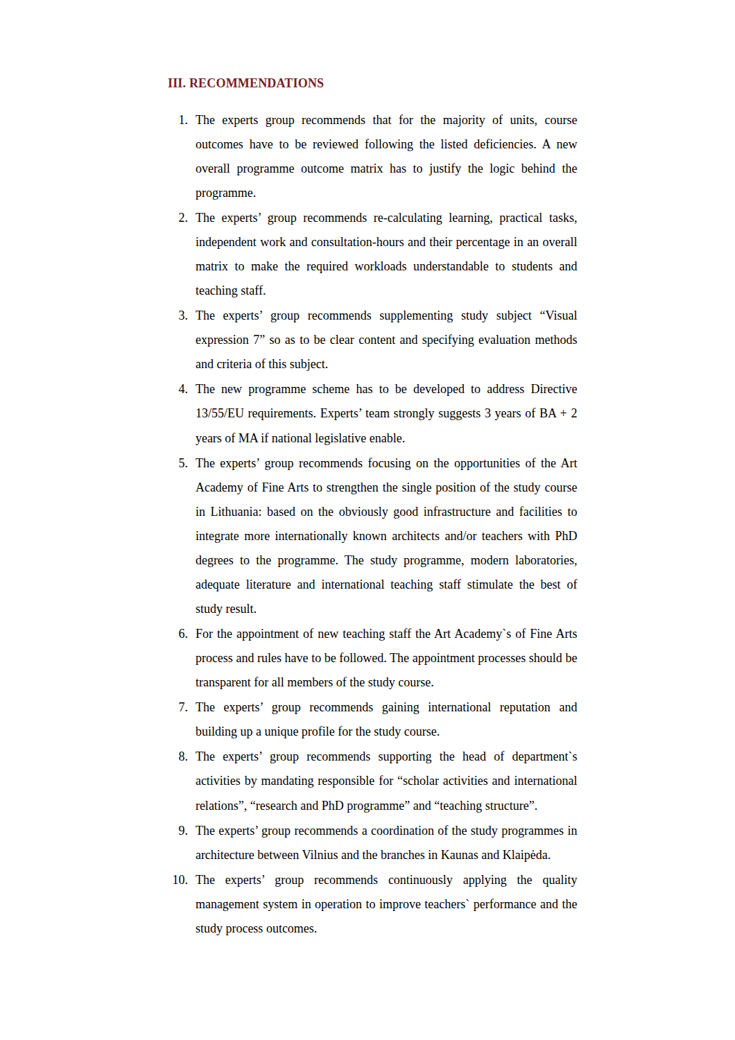III. RECOMMENDATIONS
The experts group recommends that for the majority of units, course outcomes have to be reviewed following the listed deficiencies. A new overall programme outcome matrix has to justify the logic behind the programme.
The experts’ group recommends re-calculating learning, practical tasks, independent work and consultation-hours and their percentage in an overall matrix to make the required workloads understandable to students and teaching staff.
The experts’ group recommends supplementing study subject “Visual expression 7” so as to be clear content and specifying evaluation methods and criteria of this subject.
The new programme scheme has to be developed to address Directive 13/55/EU requirements. Experts’ team strongly suggests 3 years of BA + 2 years of MA if national legislative enable.
The experts’ group recommends focusing on the opportunities of the Art Academy of Fine Arts to strengthen the single position of the study course in Lithuania: based on the obviously good infrastructure and facilities to integrate more internationally known architects and/or teachers with PhD degrees to the programme. The study programme, modern laboratories, adequate literature and international teaching staff stimulate the best of study result.
For the appointment of new teaching staff the Art Academy`s of Fine Arts process and rules have to be followed. The appointment processes should be transparent for all members of the study course.
The experts’ group recommends gaining international reputation and building up a unique profile for the study course.
The experts’ group recommends supporting the head of department`s activities by mandating responsible for “scholar activities and international relations”, “research and PhD programme” and “teaching structure”.
The experts’ group recommends a coordination of the study programmes in architecture between Vilnius and the branches in Kaunas and Klaipėda.
The experts’ group recommends continuously applying the quality management system in operation to improve teachers` performance and the study process outcomes.